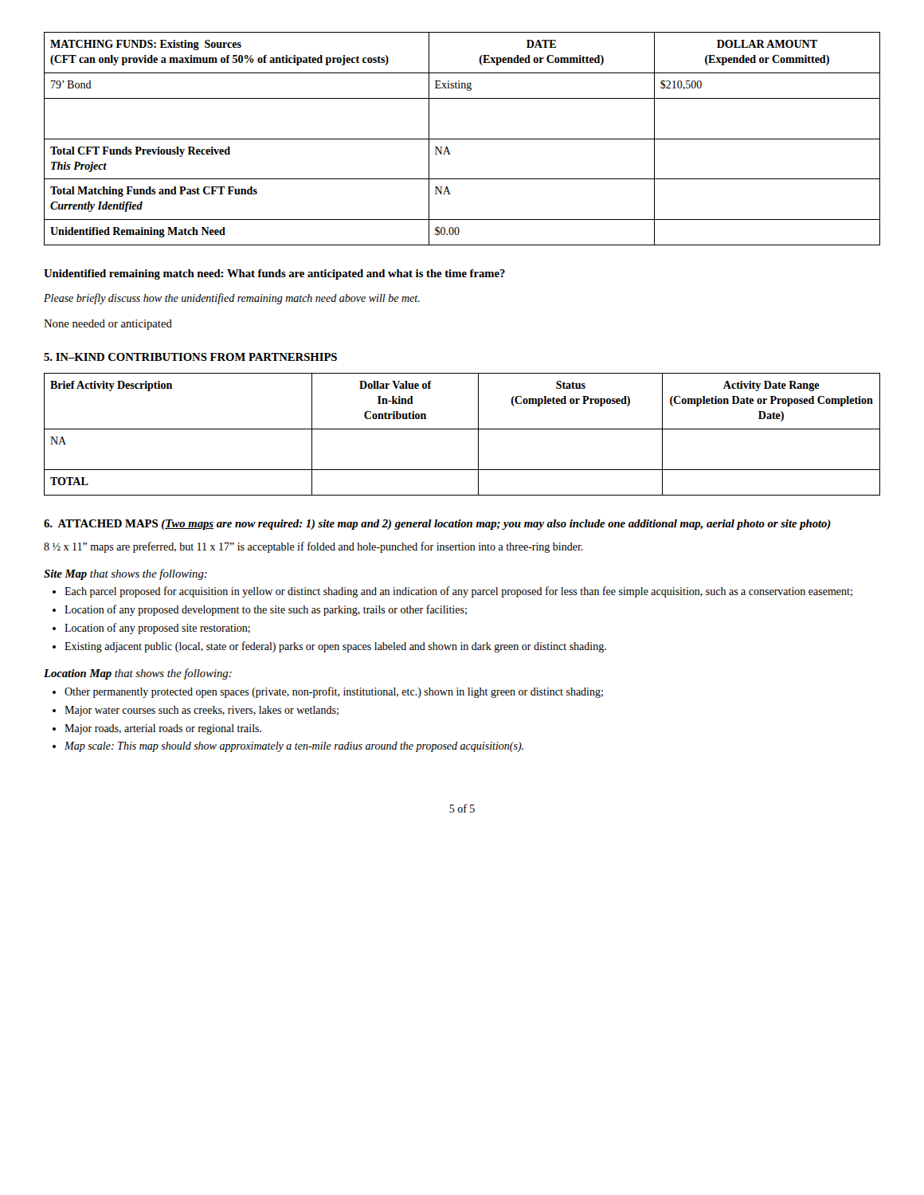| MATCHING FUNDS: Existing Sources (CFT can only provide a maximum of 50% of anticipated project costs) | DATE (Expended or Committed) | DOLLAR AMOUNT (Expended or Committed) |
| --- | --- | --- |
| 79’ Bond | Existing | $210,500 |
| Total CFT Funds Previously Received This Project | NA | |
| Total Matching Funds and Past CFT Funds Currently Identified | NA | |
| Unidentified Remaining Match Need | $0.00 | |
Unidentified remaining match need: What funds are anticipated and what is the time frame?
Please briefly discuss how the unidentified remaining match need above will be met.
None needed or anticipated
5. IN–KIND CONTRIBUTIONS FROM PARTNERSHIPS
| Brief Activity Description | Dollar Value of In-kind Contribution | Status (Completed or Proposed) | Activity Date Range (Completion Date or Proposed Completion Date) |
| --- | --- | --- | --- |
| NA | | | |
| TOTAL | | | |
6. ATTACHED MAPS (Two maps are now required: 1) site map and 2) general location map; you may also include one additional map, aerial photo or site photo)
8 ½ x 11” maps are preferred, but 11 x 17” is acceptable if folded and hole-punched for insertion into a three-ring binder.
Site Map that shows the following:
Each parcel proposed for acquisition in yellow or distinct shading and an indication of any parcel proposed for less than fee simple acquisition, such as a conservation easement;
Location of any proposed development to the site such as parking, trails or other facilities;
Location of any proposed site restoration;
Existing adjacent public (local, state or federal) parks or open spaces labeled and shown in dark green or distinct shading.
Location Map that shows the following:
Other permanently protected open spaces (private, non-profit, institutional, etc.) shown in light green or distinct shading;
Major water courses such as creeks, rivers, lakes or wetlands;
Major roads, arterial roads or regional trails.
Map scale: This map should show approximately a ten-mile radius around the proposed acquisition(s).
5 of 5